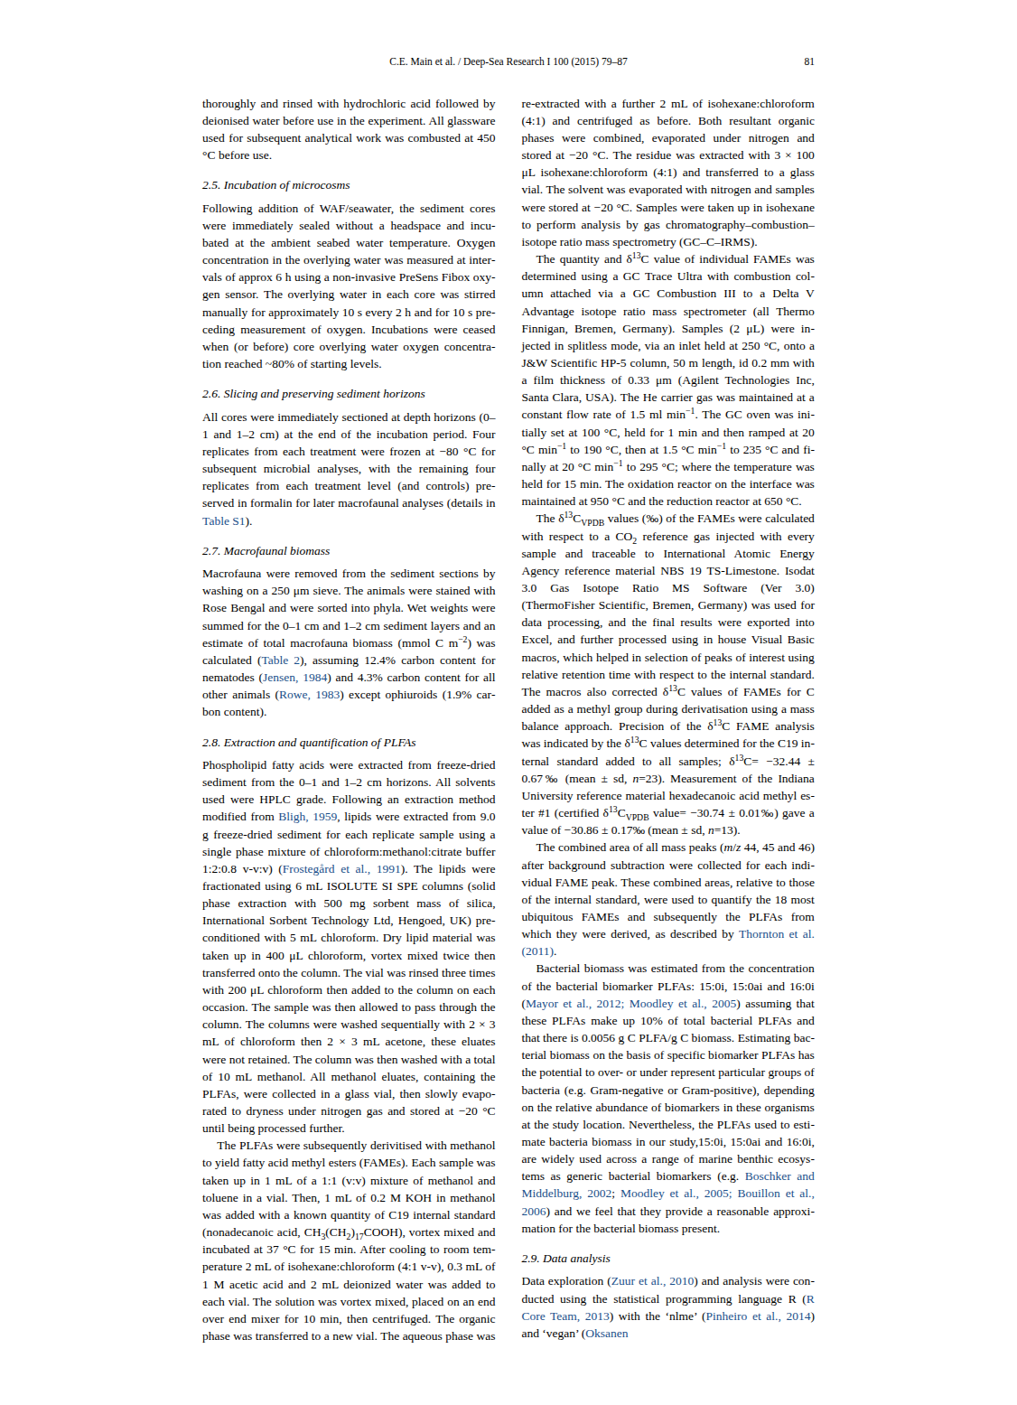C.E. Main et al. / Deep-Sea Research I 100 (2015) 79–87
81
thoroughly and rinsed with hydrochloric acid followed by deionised water before use in the experiment. All glassware used for subsequent analytical work was combusted at 450 °C before use.
2.5. Incubation of microcosms
Following addition of WAF/seawater, the sediment cores were immediately sealed without a headspace and incubated at the ambient seabed water temperature. Oxygen concentration in the overlying water was measured at intervals of approx 6 h using a non-invasive PreSens Fibox oxygen sensor. The overlying water in each core was stirred manually for approximately 10 s every 2 h and for 10 s preceding measurement of oxygen. Incubations were ceased when (or before) core overlying water oxygen concentration reached ~80% of starting levels.
2.6. Slicing and preserving sediment horizons
All cores were immediately sectioned at depth horizons (0–1 and 1–2 cm) at the end of the incubation period. Four replicates from each treatment were frozen at −80 °C for subsequent microbial analyses, with the remaining four replicates from each treatment level (and controls) preserved in formalin for later macrofaunal analyses (details in Table S1).
2.7. Macrofaunal biomass
Macrofauna were removed from the sediment sections by washing on a 250 μm sieve. The animals were stained with Rose Bengal and were sorted into phyla. Wet weights were summed for the 0–1 cm and 1–2 cm sediment layers and an estimate of total macrofauna biomass (mmol C m−2) was calculated (Table 2), assuming 12.4% carbon content for nematodes (Jensen, 1984) and 4.3% carbon content for all other animals (Rowe, 1983) except ophiuroids (1.9% carbon content).
2.8. Extraction and quantification of PLFAs
Phospholipid fatty acids were extracted from freeze-dried sediment from the 0–1 and 1–2 cm horizons. All solvents used were HPLC grade. Following an extraction method modified from Bligh, 1959, lipids were extracted from 9.0 g freeze-dried sediment for each replicate sample using a single phase mixture of chloroform:methanol:citrate buffer 1:2:0.8 v-v:v) (Frostegård et al., 1991). The lipids were fractionated using 6 mL ISOLUTE SI SPE columns (solid phase extraction with 500 mg sorbent mass of silica, International Sorbent Technology Ltd, Hengoed, UK) preconditioned with 5 mL chloroform. Dry lipid material was taken up in 400 μL chloroform, vortex mixed twice then transferred onto the column. The vial was rinsed three times with 200 μL chloroform then added to the column on each occasion. The sample was then allowed to pass through the column. The columns were washed sequentially with 2 × 3 mL of chloroform then 2 × 3 mL acetone, these eluates were not retained. The column was then washed with a total of 10 mL methanol. All methanol eluates, containing the PLFAs, were collected in a glass vial, then slowly evaporated to dryness under nitrogen gas and stored at −20 °C until being processed further.
The PLFAs were subsequently derivitised with methanol to yield fatty acid methyl esters (FAMEs). Each sample was taken up in 1 mL of a 1:1 (v:v) mixture of methanol and toluene in a vial. Then, 1 mL of 0.2 M KOH in methanol was added with a known quantity of C19 internal standard (nonadecanoic acid, CH3(CH2)17 COOH), vortex mixed and incubated at 37 °C for 15 min. After cooling to room temperature 2 mL of isohexane:chloroform (4:1 v-v), 0.3 mL of 1 M acetic acid and 2 mL deionized water was added to each vial. The solution was vortex mixed, placed on an end over end mixer for 10 min, then centrifuged. The organic phase was transferred to a new vial. The aqueous phase was re-extracted with a further 2 mL of isohexane:chloroform (4:1) and centrifuged as before. Both resultant organic phases were combined, evaporated under nitrogen and stored at −20 °C. The residue was extracted with 3 × 100 μL isohexane:chloroform (4:1) and transferred to a glass vial. The solvent was evaporated with nitrogen and samples were stored at −20 °C. Samples were taken up in isohexane to perform analysis by gas chromatography–combustion–isotope ratio mass spectrometry (GC–C–IRMS).
The quantity and δ13 C value of individual FAMEs was determined using a GC Trace Ultra with combustion column attached via a GC Combustion III to a Delta V Advantage isotope ratio mass spectrometer (all Thermo Finnigan, Bremen, Germany). Samples (2 μL) were injected in splitless mode, via an inlet held at 250 °C, onto a J&W Scientific HP-5 column, 50 m length, id 0.2 mm with a film thickness of 0.33 μm (Agilent Technologies Inc, Santa Clara, USA). The He carrier gas was maintained at a constant flow rate of 1.5 ml min−1. The GC oven was initially set at 100 °C, held for 1 min and then ramped at 20 °C min−1 to 190 °C, then at 1.5 °C min−1 to 235 °C and finally at 20 °C min−1 to 295 °C; where the temperature was held for 15 min. The oxidation reactor on the interface was maintained at 950 °C and the reduction reactor at 650 °C.
The δ13 CVPDB values (‰) of the FAMEs were calculated with respect to a CO2 reference gas injected with every sample and traceable to International Atomic Energy Agency reference material NBS 19 TS-Limestone. Isodat 3.0 Gas Isotope Ratio MS Software (Ver 3.0) (ThermoFisher Scientific, Bremen, Germany) was used for data processing, and the final results were exported into Excel, and further processed using in house Visual Basic macros, which helped in selection of peaks of interest using relative retention time with respect to the internal standard. The macros also corrected δ13 C values of FAMEs for C added as a methyl group during derivatisation using a mass balance approach. Precision of the δ13 C FAME analysis was indicated by the δ13 C values determined for the C19 internal standard added to all samples; δ13 C= −32.44 ± 0.67‰ (mean ± sd, n=23). Measurement of the Indiana University reference material hexadecanoic acid methyl ester #1 (certified δ13 CVPDB value= −30.74 ± 0.01‰) gave a value of −30.86 ± 0.17‰ (mean ± sd, n=13).
The combined area of all mass peaks (m/z 44, 45 and 46) after background subtraction were collected for each individual FAME peak. These combined areas, relative to those of the internal standard, were used to quantify the 18 most ubiquitous FAMEs and subsequently the PLFAs from which they were derived, as described by Thornton et al. (2011).
Bacterial biomass was estimated from the concentration of the bacterial biomarker PLFAs: 15:0i, 15:0ai and 16:0i (Mayor et al., 2012; Moodley et al., 2005) assuming that these PLFAs make up 10% of total bacterial PLFAs and that there is 0.0056 g C PLFA/g C biomass. Estimating bacterial biomass on the basis of specific biomarker PLFAs has the potential to over- or under represent particular groups of bacteria (e.g. Gram-negative or Gram-positive), depending on the relative abundance of biomarkers in these organisms at the study location. Nevertheless, the PLFAs used to estimate bacteria biomass in our study,15:0i, 15:0ai and 16:0i, are widely used across a range of marine benthic ecosystems as generic bacterial biomarkers (e.g. Boschker and Middelburg, 2002; Moodley et al., 2005; Bouillon et al., 2006) and we feel that they provide a reasonable approximation for the bacterial biomass present.
2.9. Data analysis
Data exploration (Zuur et al., 2010) and analysis were conducted using the statistical programming language R (R Core Team, 2013) with the ‘nlme’ (Pinheiro et al., 2014) and ‘vegan’ (Oksanen